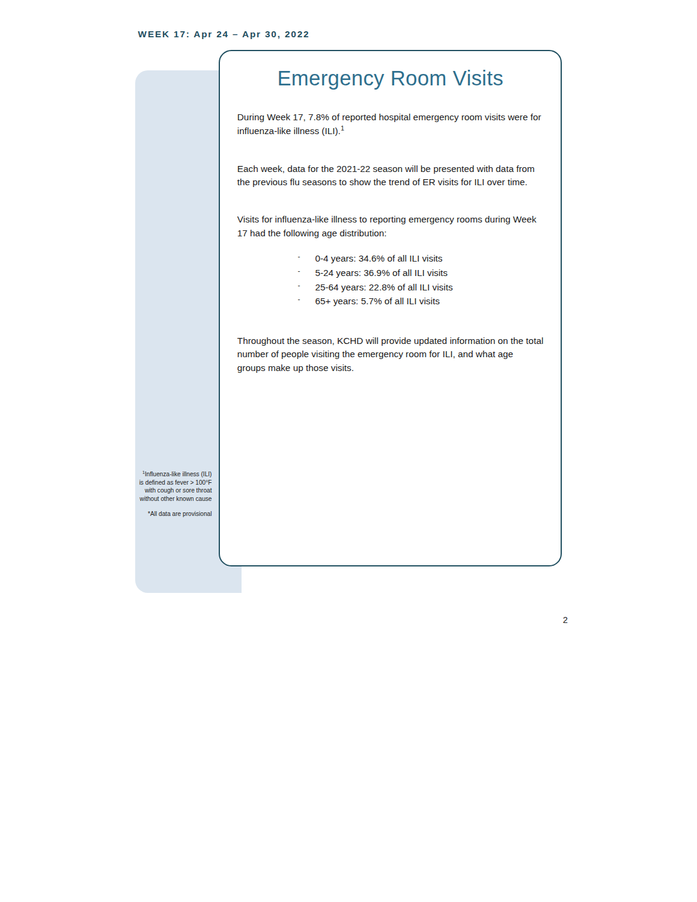WEEK 17: Apr 24 – Apr 30, 2022
Emergency Room Visits
During Week 17, 7.8% of reported hospital emergency room visits were for influenza-like illness (ILI).1
Each week, data for the 2021-22 season will be presented with data from the previous flu seasons to show the trend of ER visits for ILI over time.
Visits for influenza-like illness to reporting emergency rooms during Week 17 had the following age distribution:
0-4 years: 34.6% of all ILI visits
5-24 years: 36.9% of all ILI visits
25-64 years: 22.8% of all ILI visits
65+ years: 5.7% of all ILI visits
Throughout the season, KCHD will provide updated information on the total number of people visiting the emergency room for ILI, and what age groups make up those visits.
1Influenza-like illness (ILI) is defined as fever > 100°F with cough or sore throat without other known cause
*All data are provisional
2